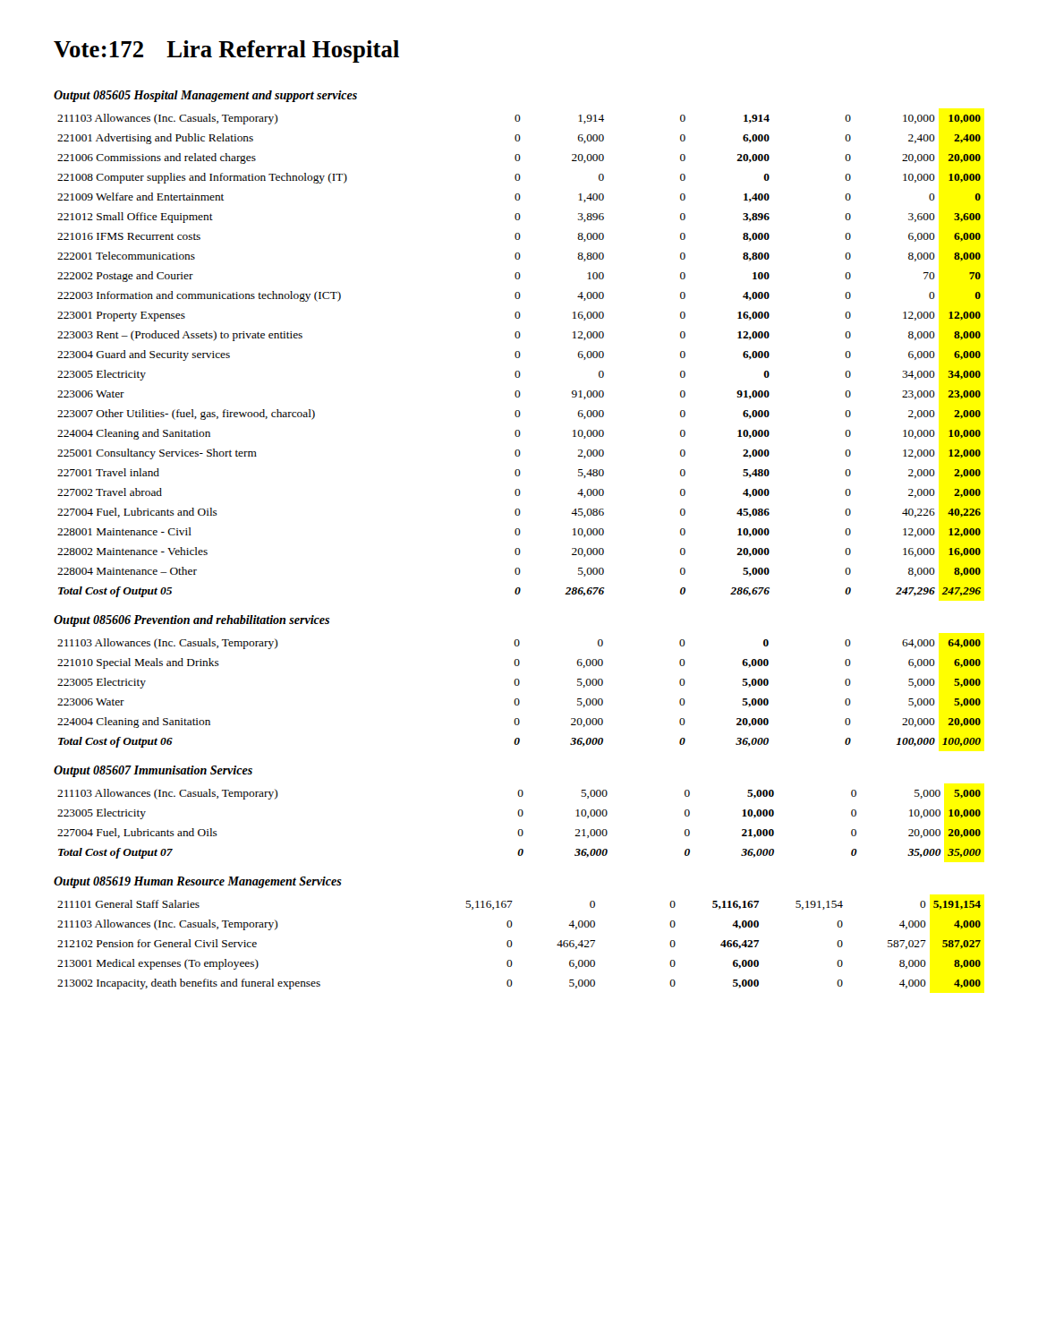Vote:172 Lira Referral Hospital
Output 085605 Hospital Management and support services
| 211103 Allowances (Inc. Casuals, Temporary) | 0 | 1,914 | 0 | 1,914 | 0 | 10,000 | 10,000 |
| 221001 Advertising and Public Relations | 0 | 6,000 | 0 | 6,000 | 0 | 2,400 | 2,400 |
| 221006 Commissions and related charges | 0 | 20,000 | 0 | 20,000 | 0 | 20,000 | 20,000 |
| 221008 Computer supplies and Information Technology (IT) | 0 | 0 | 0 | 0 | 0 | 10,000 | 10,000 |
| 221009 Welfare and Entertainment | 0 | 1,400 | 0 | 1,400 | 0 | 0 | 0 |
| 221012 Small Office Equipment | 0 | 3,896 | 0 | 3,896 | 0 | 3,600 | 3,600 |
| 221016 IFMS Recurrent costs | 0 | 8,000 | 0 | 8,000 | 0 | 6,000 | 6,000 |
| 222001 Telecommunications | 0 | 8,800 | 0 | 8,800 | 0 | 8,000 | 8,000 |
| 222002 Postage and Courier | 0 | 100 | 0 | 100 | 0 | 70 | 70 |
| 222003 Information and communications technology (ICT) | 0 | 4,000 | 0 | 4,000 | 0 | 0 | 0 |
| 223001 Property Expenses | 0 | 16,000 | 0 | 16,000 | 0 | 12,000 | 12,000 |
| 223003 Rent – (Produced Assets) to private entities | 0 | 12,000 | 0 | 12,000 | 0 | 8,000 | 8,000 |
| 223004 Guard and Security services | 0 | 6,000 | 0 | 6,000 | 0 | 6,000 | 6,000 |
| 223005 Electricity | 0 | 0 | 0 | 0 | 0 | 34,000 | 34,000 |
| 223006 Water | 0 | 91,000 | 0 | 91,000 | 0 | 23,000 | 23,000 |
| 223007 Other Utilities- (fuel, gas, firewood, charcoal) | 0 | 6,000 | 0 | 6,000 | 0 | 2,000 | 2,000 |
| 224004 Cleaning and Sanitation | 0 | 10,000 | 0 | 10,000 | 0 | 10,000 | 10,000 |
| 225001 Consultancy Services- Short term | 0 | 2,000 | 0 | 2,000 | 0 | 12,000 | 12,000 |
| 227001 Travel inland | 0 | 5,480 | 0 | 5,480 | 0 | 2,000 | 2,000 |
| 227002 Travel abroad | 0 | 4,000 | 0 | 4,000 | 0 | 2,000 | 2,000 |
| 227004 Fuel, Lubricants and Oils | 0 | 45,086 | 0 | 45,086 | 0 | 40,226 | 40,226 |
| 228001 Maintenance - Civil | 0 | 10,000 | 0 | 10,000 | 0 | 12,000 | 12,000 |
| 228002 Maintenance - Vehicles | 0 | 20,000 | 0 | 20,000 | 0 | 16,000 | 16,000 |
| 228004 Maintenance – Other | 0 | 5,000 | 0 | 5,000 | 0 | 8,000 | 8,000 |
| Total Cost of Output 05 | 0 | 286,676 | 0 | 286,676 | 0 | 247,296 | 247,296 |
Output 085606 Prevention and rehabilitation services
| 211103 Allowances (Inc. Casuals, Temporary) | 0 | 0 | 0 | 0 | 0 | 64,000 | 64,000 |
| 221010 Special Meals and Drinks | 0 | 6,000 | 0 | 6,000 | 0 | 6,000 | 6,000 |
| 223005 Electricity | 0 | 5,000 | 0 | 5,000 | 0 | 5,000 | 5,000 |
| 223006 Water | 0 | 5,000 | 0 | 5,000 | 0 | 5,000 | 5,000 |
| 224004 Cleaning and Sanitation | 0 | 20,000 | 0 | 20,000 | 0 | 20,000 | 20,000 |
| Total Cost of Output 06 | 0 | 36,000 | 0 | 36,000 | 0 | 100,000 | 100,000 |
Output 085607 Immunisation Services
| 211103 Allowances (Inc. Casuals, Temporary) | 0 | 5,000 | 0 | 5,000 | 0 | 5,000 | 5,000 |
| 223005 Electricity | 0 | 10,000 | 0 | 10,000 | 0 | 10,000 | 10,000 |
| 227004 Fuel, Lubricants and Oils | 0 | 21,000 | 0 | 21,000 | 0 | 20,000 | 20,000 |
| Total Cost of Output 07 | 0 | 36,000 | 0 | 36,000 | 0 | 35,000 | 35,000 |
Output 085619 Human Resource Management Services
| 211101 General Staff Salaries | 5,116,167 | 0 | 0 | 5,116,167 | 5,191,154 | 0 | 5,191,154 |
| 211103 Allowances (Inc. Casuals, Temporary) | 0 | 4,000 | 0 | 4,000 | 0 | 4,000 | 4,000 |
| 212102 Pension for General Civil Service | 0 | 466,427 | 0 | 466,427 | 0 | 587,027 | 587,027 |
| 213001 Medical expenses (To employees) | 0 | 6,000 | 0 | 6,000 | 0 | 8,000 | 8,000 |
| 213002 Incapacity, death benefits and funeral expenses | 0 | 5,000 | 0 | 5,000 | 0 | 4,000 | 4,000 |